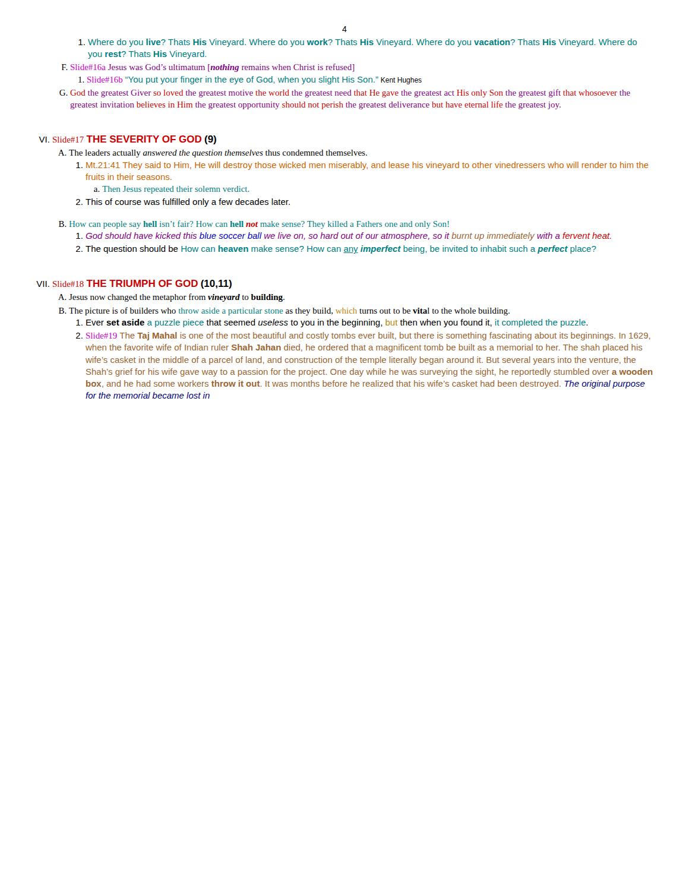4
Where do you live? Thats His Vineyard. Where do you work? Thats His Vineyard. Where do you vacation? Thats His Vineyard. Where do you rest? Thats His Vineyard.
Slide#16a Jesus was God’s ultimatum [nothing remains when Christ is refused]
Slide#16b “You put your finger in the eye of God, when you slight His Son.” Kent Hughes
God the greatest Giver so loved the greatest motive the world the greatest need that He gave the greatest act His only Son the greatest gift that whosoever the greatest invitation believes in Him the greatest opportunity should not perish the greatest deliverance but have eternal life the greatest joy.
Slide#17 THE SEVERITY OF GOD (9)
The leaders actually answered the question themselves thus condemned themselves.
Mt.21:41 They said to Him, He will destroy those wicked men miserably, and lease his vineyard to other vinedressers who will render to him the fruits in their seasons.
Then Jesus repeated their solemn verdict.
This of course was fulfilled only a few decades later.
How can people say hell isn’t fair? How can hell not make sense? They killed a Fathers one and only Son!
God should have kicked this blue soccer ball we live on, so hard out of our atmosphere, so it burnt up immediately with a fervent heat.
The question should be How can heaven make sense? How can any imperfect being, be invited to inhabit such a perfect place?
Slide#18 THE TRIUMPH OF GOD (10,11)
Jesus now changed the metaphor from vineyard to building.
The picture is of builders who throw aside a particular stone as they build, which turns out to be vital to the whole building.
Ever set aside a puzzle piece that seemed useless to you in the beginning, but then when you found it, it completed the puzzle.
Slide#19 The Taj Mahal is one of the most beautiful and costly tombs ever built, but there is something fascinating about its beginnings. In 1629, when the favorite wife of Indian ruler Shah Jahan died, he ordered that a magnificent tomb be built as a memorial to her. The shah placed his wife’s casket in the middle of a parcel of land, and construction of the temple literally began around it. But several years into the venture, the Shah’s grief for his wife gave way to a passion for the project. One day while he was surveying the sight, he reportedly stumbled over a wooden box, and he had some workers throw it out. It was months before he realized that his wife’s casket had been destroyed. The original purpose for the memorial became lost in